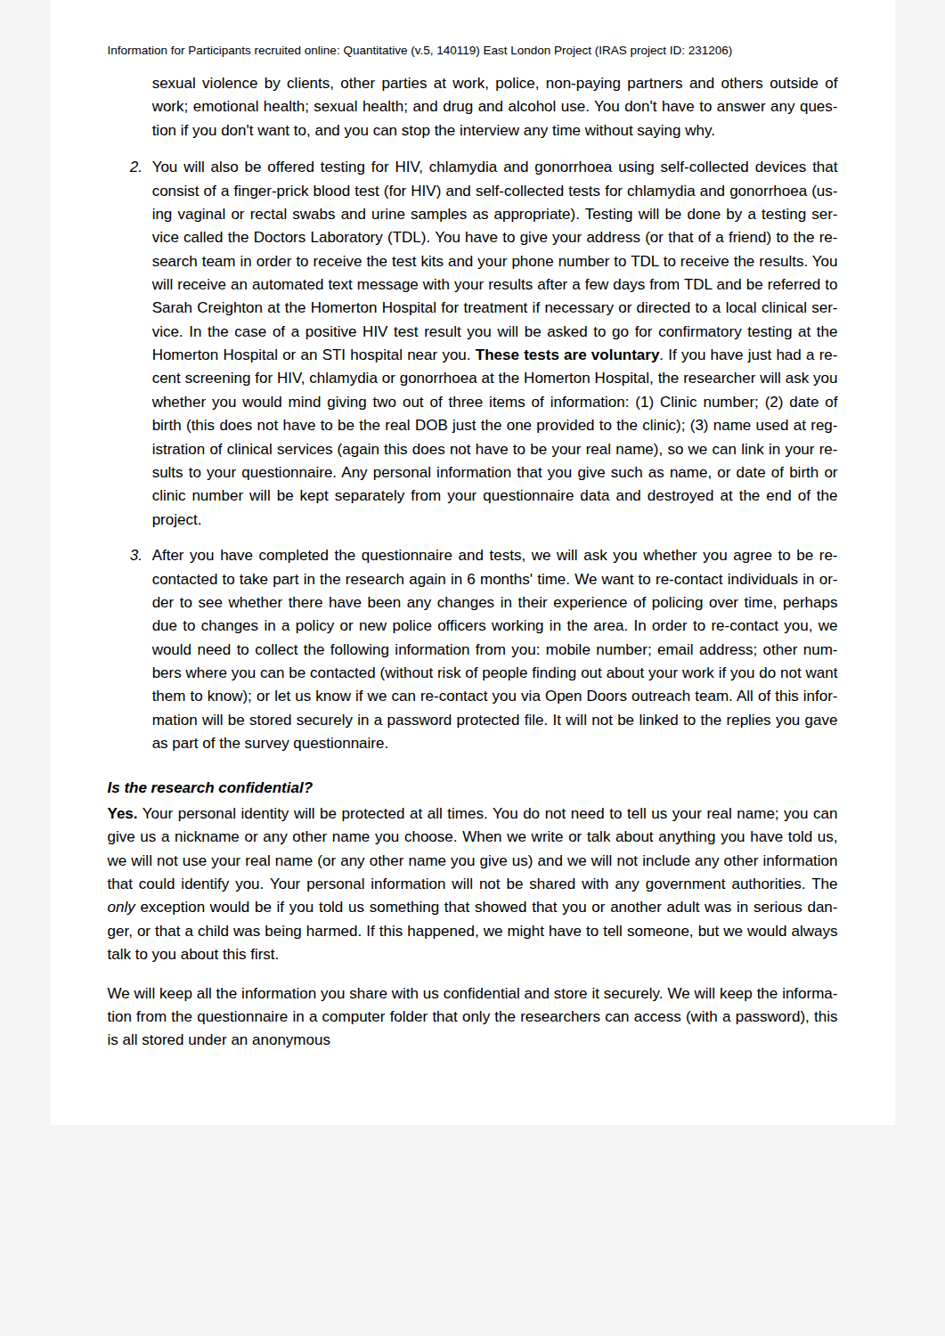Information for Participants recruited online: Quantitative (v.5, 140119) East London Project (IRAS project ID: 231206)
sexual violence by clients, other parties at work, police, non-paying partners and others outside of work; emotional health; sexual health; and drug and alcohol use. You don't have to answer any question if you don't want to, and you can stop the interview any time without saying why.
You will also be offered testing for HIV, chlamydia and gonorrhoea using self-collected devices that consist of a finger-prick blood test (for HIV) and self-collected tests for chlamydia and gonorrhoea (using vaginal or rectal swabs and urine samples as appropriate). Testing will be done by a testing service called the Doctors Laboratory (TDL). You have to give your address (or that of a friend) to the research team in order to receive the test kits and your phone number to TDL to receive the results. You will receive an automated text message with your results after a few days from TDL and be referred to Sarah Creighton at the Homerton Hospital for treatment if necessary or directed to a local clinical service. In the case of a positive HIV test result you will be asked to go for confirmatory testing at the Homerton Hospital or an STI hospital near you. These tests are voluntary. If you have just had a recent screening for HIV, chlamydia or gonorrhoea at the Homerton Hospital, the researcher will ask you whether you would mind giving two out of three items of information: (1) Clinic number; (2) date of birth (this does not have to be the real DOB just the one provided to the clinic); (3) name used at registration of clinical services (again this does not have to be your real name), so we can link in your results to your questionnaire. Any personal information that you give such as name, or date of birth or clinic number will be kept separately from your questionnaire data and destroyed at the end of the project.
After you have completed the questionnaire and tests, we will ask you whether you agree to be re-contacted to take part in the research again in 6 months' time. We want to re-contact individuals in order to see whether there have been any changes in their experience of policing over time, perhaps due to changes in a policy or new police officers working in the area. In order to re-contact you, we would need to collect the following information from you: mobile number; email address; other numbers where you can be contacted (without risk of people finding out about your work if you do not want them to know); or let us know if we can re-contact you via Open Doors outreach team. All of this information will be stored securely in a password protected file. It will not be linked to the replies you gave as part of the survey questionnaire.
Is the research confidential?
Yes. Your personal identity will be protected at all times. You do not need to tell us your real name; you can give us a nickname or any other name you choose. When we write or talk about anything you have told us, we will not use your real name (or any other name you give us) and we will not include any other information that could identify you. Your personal information will not be shared with any government authorities. The only exception would be if you told us something that showed that you or another adult was in serious danger, or that a child was being harmed. If this happened, we might have to tell someone, but we would always talk to you about this first.
We will keep all the information you share with us confidential and store it securely. We will keep the information from the questionnaire in a computer folder that only the researchers can access (with a password), this is all stored under an anonymous